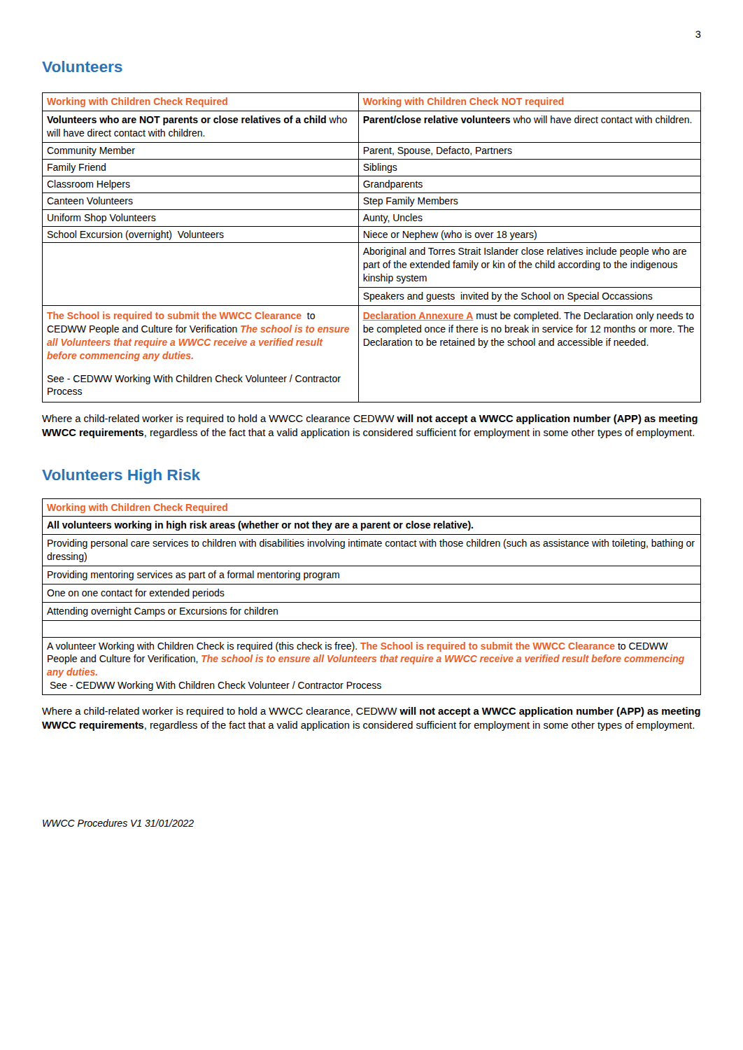3
Volunteers
| Working with Children Check Required | Working with Children Check NOT required |
| Volunteers who are NOT parents or close relatives of a child who will have direct contact with children. | Parent/close relative volunteers who will have direct contact with children. |
| Community Member | Parent, Spouse, Defacto, Partners |
| Family Friend | Siblings |
| Classroom Helpers | Grandparents |
| Canteen Volunteers | Step Family Members |
| Uniform Shop Volunteers | Aunty, Uncles |
| School Excursion (overnight) Volunteers | Niece or Nephew (who is over 18 years) |
| | Aboriginal and Torres Strait Islander close relatives include people who are part of the extended family or kin of the child according to the indigenous kinship system |
| Speakers and guests invited by the School on Special Occassions |
| The School is required to submit the WWCC Clearance to CEDWW People and Culture for Verification The school is to ensure all Volunteers that require a WWCC receive a verified result before commencing any duties. See - CEDWW Working With Children Check Volunteer / Contractor Process | Declaration Annexure A must be completed. The Declaration only needs to be completed once if there is no break in service for 12 months or more. The Declaration to be retained by the school and accessible if needed. |
Where a child-related worker is required to hold a WWCC clearance CEDWW will not accept a WWCC application number (APP) as meeting WWCC requirements, regardless of the fact that a valid application is considered sufficient for employment in some other types of employment.
Volunteers High Risk
| Working with Children Check Required |
| All volunteers working in high risk areas (whether or not they are a parent or close relative). |
| Providing personal care services to children with disabilities involving intimate contact with those children (such as assistance with toileting, bathing or dressing) |
| Providing mentoring services as part of a formal mentoring program |
| One on one contact for extended periods |
| Attending overnight Camps or Excursions for children |
| A volunteer Working with Children Check is required (this check is free). The School is required to submit the WWCC Clearance to CEDWW People and Culture for Verification, The school is to ensure all Volunteers that require a WWCC receive a verified result before commencing any duties. See - CEDWW Working With Children Check Volunteer / Contractor Process |
Where a child-related worker is required to hold a WWCC clearance, CEDWW will not accept a WWCC application number (APP) as meeting WWCC requirements, regardless of the fact that a valid application is considered sufficient for employment in some other types of employment.
WWCC Procedures V1 31/01/2022